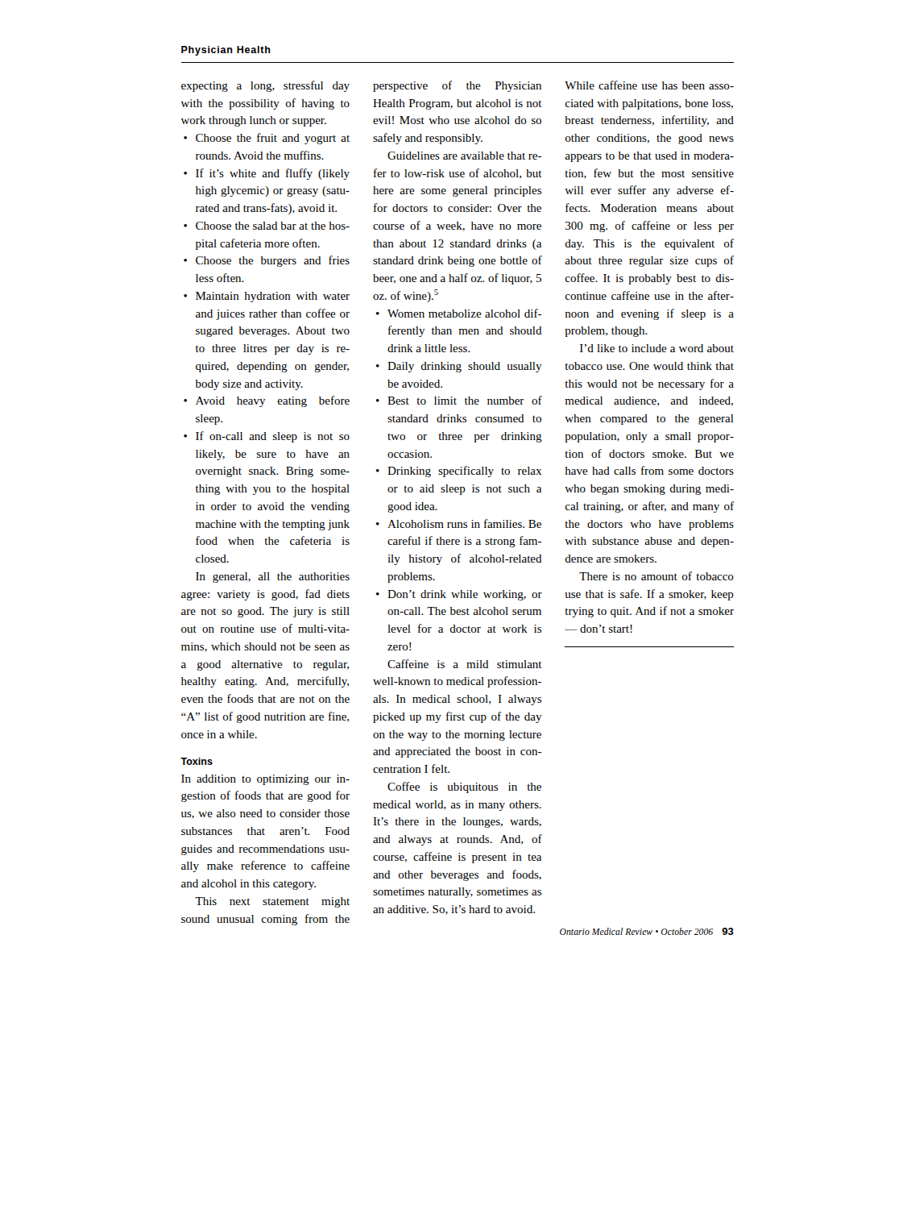Physician Health
expecting a long, stressful day with the possibility of having to work through lunch or supper.
Choose the fruit and yogurt at rounds. Avoid the muffins.
If it’s white and fluffy (likely high glycemic) or greasy (saturated and trans-fats), avoid it.
Choose the salad bar at the hospital cafeteria more often.
Choose the burgers and fries less often.
Maintain hydration with water and juices rather than coffee or sugared beverages. About two to three litres per day is required, depending on gender, body size and activity.
Avoid heavy eating before sleep.
If on-call and sleep is not so likely, be sure to have an overnight snack. Bring something with you to the hospital in order to avoid the vending machine with the tempting junk food when the cafeteria is closed.
In general, all the authorities agree: variety is good, fad diets are not so good. The jury is still out on routine use of multi-vitamins, which should not be seen as a good alternative to regular, healthy eating. And, mercifully, even the foods that are not on the “A” list of good nutrition are fine, once in a while.
Toxins
In addition to optimizing our ingestion of foods that are good for us, we also need to consider those substances that aren’t. Food guides and recommendations usually make reference to caffeine and alcohol in this category.
This next statement might sound unusual coming from the perspective of the Physician Health Program, but alcohol is not evil! Most who use alcohol do so safely and responsibly.
Guidelines are available that refer to low-risk use of alcohol, but here are some general principles for doctors to consider: Over the course of a week, have no more than about 12 standard drinks (a standard drink being one bottle of beer, one and a half oz. of liquor, 5 oz. of wine).5
Women metabolize alcohol differently than men and should drink a little less.
Daily drinking should usually be avoided.
Best to limit the number of standard drinks consumed to two or three per drinking occasion.
Drinking specifically to relax or to aid sleep is not such a good idea.
Alcoholism runs in families. Be careful if there is a strong family history of alcohol-related problems.
Don’t drink while working, or on-call. The best alcohol serum level for a doctor at work is zero!
Caffeine is a mild stimulant well-known to medical professionals. In medical school, I always picked up my first cup of the day on the way to the morning lecture and appreciated the boost in concentration I felt.
Coffee is ubiquitous in the medical world, as in many others. It’s there in the lounges, wards, and always at rounds. And, of course, caffeine is present in tea and other beverages and foods, sometimes naturally, sometimes as an additive. So, it’s hard to avoid.
While caffeine use has been associated with palpitations, bone loss, breast tenderness, infertility, and other conditions, the good news appears to be that used in moderation, few but the most sensitive will ever suffer any adverse effects. Moderation means about 300 mg. of caffeine or less per day. This is the equivalent of about three regular size cups of coffee. It is probably best to discontinue caffeine use in the afternoon and evening if sleep is a problem, though.
I’d like to include a word about tobacco use. One would think that this would not be necessary for a medical audience, and indeed, when compared to the general population, only a small proportion of doctors smoke. But we have had calls from some doctors who began smoking during medical training, or after, and many of the doctors who have problems with substance abuse and dependence are smokers.
There is no amount of tobacco use that is safe. If a smoker, keep trying to quit. And if not a smoker — don’t start!
Ontario Medical Review • October 2006 93